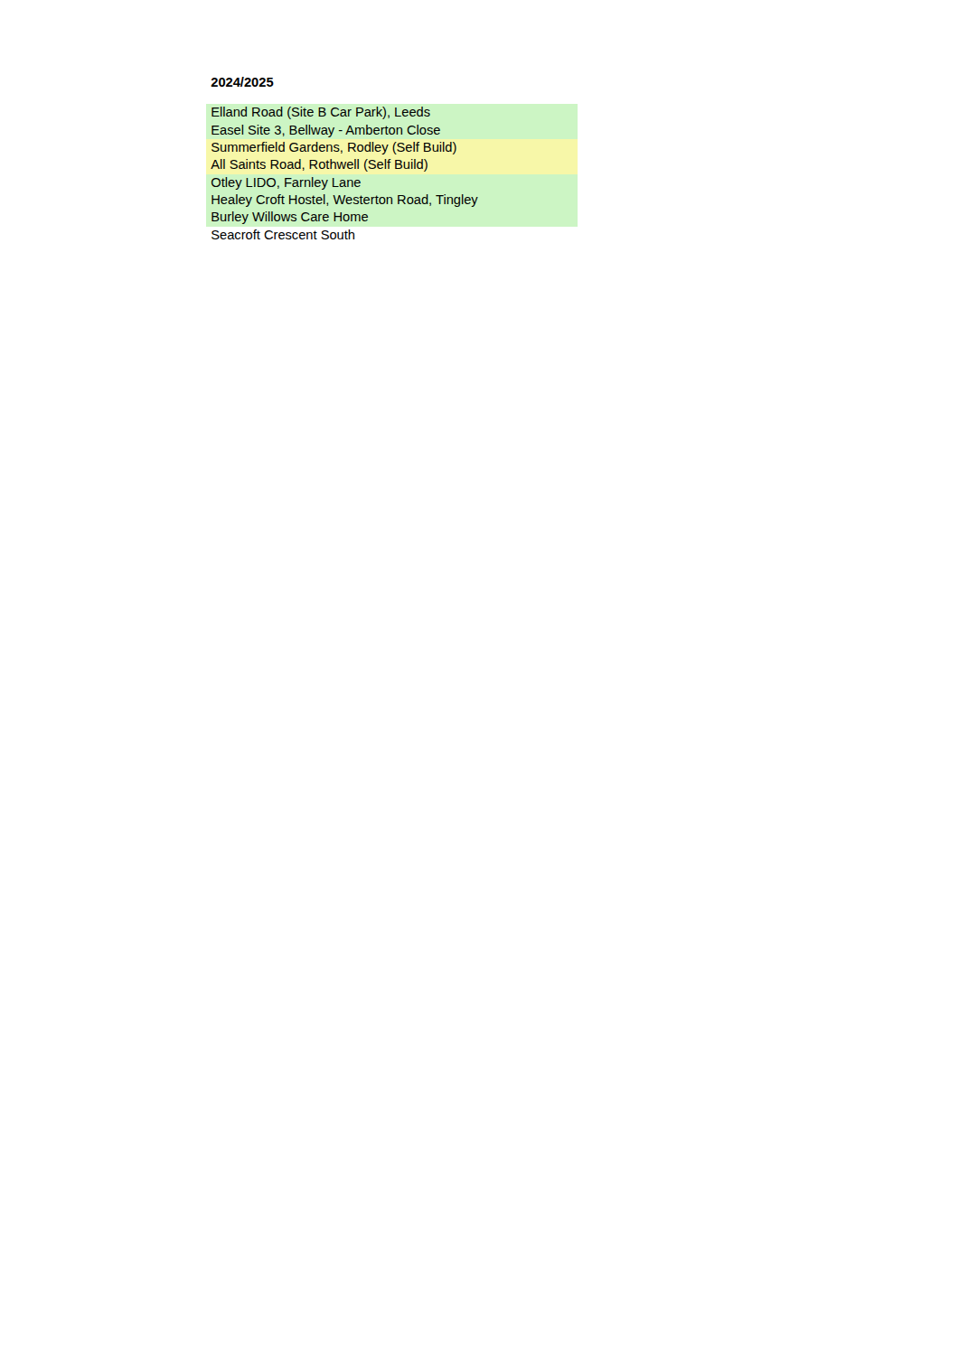2024/2025
Elland Road (Site B Car Park), Leeds
Easel Site 3, Bellway - Amberton Close
Summerfield Gardens, Rodley (Self Build)
All Saints Road, Rothwell (Self Build)
Otley LIDO, Farnley Lane
Healey Croft Hostel, Westerton Road, Tingley
Burley Willows Care Home
Seacroft Crescent South